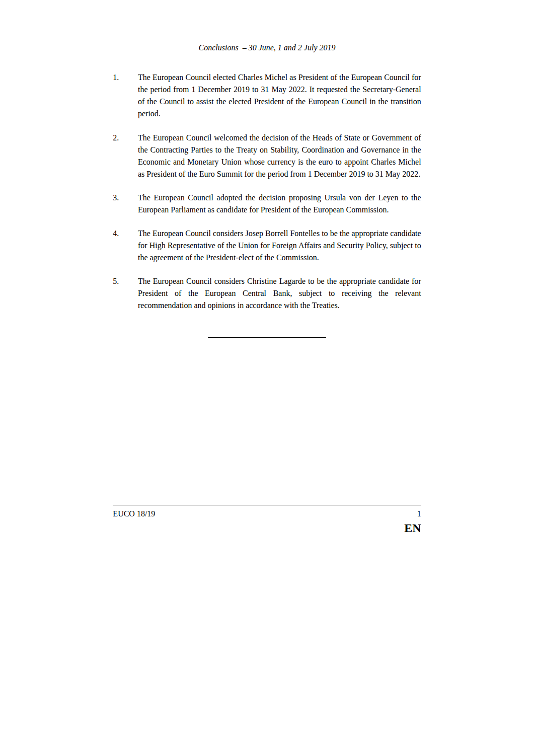Conclusions – 30 June, 1 and 2 July 2019
1. The European Council elected Charles Michel as President of the European Council for the period from 1 December 2019 to 31 May 2022. It requested the Secretary-General of the Council to assist the elected President of the European Council in the transition period.
2. The European Council welcomed the decision of the Heads of State or Government of the Contracting Parties to the Treaty on Stability, Coordination and Governance in the Economic and Monetary Union whose currency is the euro to appoint Charles Michel as President of the Euro Summit for the period from 1 December 2019 to 31 May 2022.
3. The European Council adopted the decision proposing Ursula von der Leyen to the European Parliament as candidate for President of the European Commission.
4. The European Council considers Josep Borrell Fontelles to be the appropriate candidate for High Representative of the Union for Foreign Affairs and Security Policy, subject to the agreement of the President-elect of the Commission.
5. The European Council considers Christine Lagarde to be the appropriate candidate for President of the European Central Bank, subject to receiving the relevant recommendation and opinions in accordance with the Treaties.
EUCO 18/19
1
EN